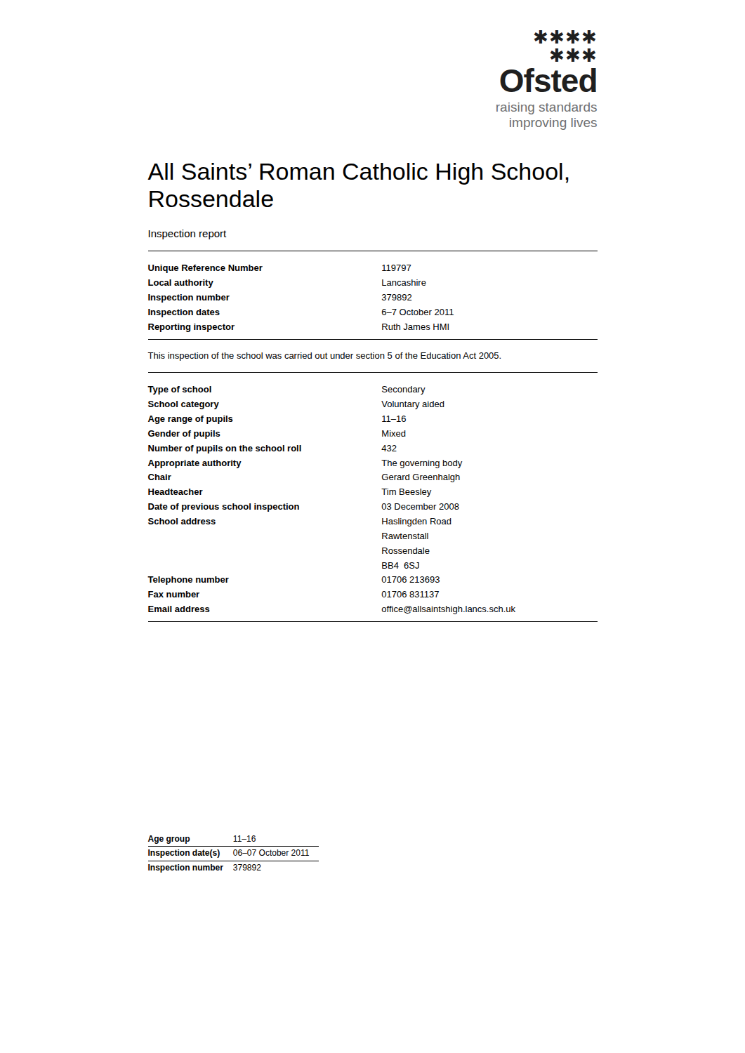✱✱✱✱
✱✱✱
Ofsted
raising standards
improving lives
All Saints’ Roman Catholic High School,
Rossendale
Inspection report
| Unique Reference Number | 119797 |
| Local authority | Lancashire |
| Inspection number | 379892 |
| Inspection dates | 6–7 October 2011 |
| Reporting inspector | Ruth James HMI |
This inspection of the school was carried out under section 5 of the Education Act 2005.
| Type of school | Secondary |
| School category | Voluntary aided |
| Age range of pupils | 11–16 |
| Gender of pupils | Mixed |
| Number of pupils on the school roll | 432 |
| Appropriate authority | The governing body |
| Chair | Gerard Greenhalgh |
| Headteacher | Tim Beesley |
| Date of previous school inspection | 03 December 2008 |
| School address | Haslingden Road |
| | Rawtenstall |
| | Rossendale |
| | BB4 6SJ |
| Telephone number | 01706 213693 |
| Fax number | 01706 831137 |
| Email address | office@allsaintshigh.lancs.sch.uk |
| Age group | 11–16 |
| Inspection date(s) | 06–07 October 2011 |
| Inspection number | 379892 |